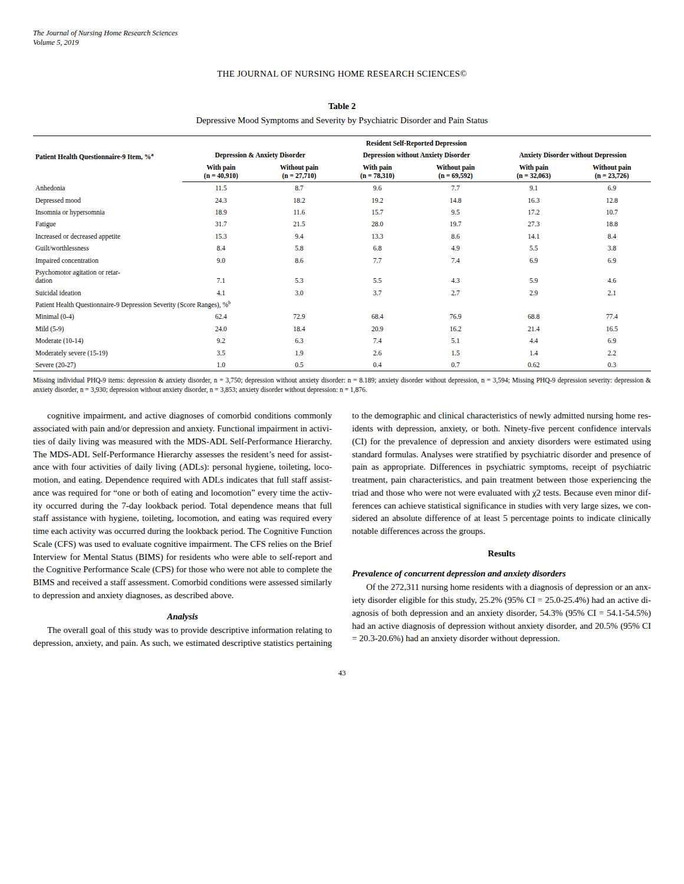The Journal of Nursing Home Research Sciences
Volume 5, 2019
THE JOURNAL OF NURSING HOME RESEARCH SCIENCES©
Table 2
Depressive Mood Symptoms and Severity by Psychiatric Disorder and Pain Status
| | Resident Self-Reported Depression |
| Patient Health Questionnaire-9 Item, % a | Depression & Anxiety Disorder | Depression without Anxiety Disorder | Anxiety Disorder without Depression |
| With pain (n = 40,910) | Without pain (n = 27,710) | With pain (n = 78,310) | Without pain (n = 69,592) | With pain (n = 32,063) | Without pain (n = 23,726) |
| Anhedonia | 11.5 | 8.7 | 9.6 | 7.7 | 9.1 | 6.9 |
| Depressed mood | 24.3 | 18.2 | 19.2 | 14.8 | 16.3 | 12.8 |
| Insomnia or hypersomnia | 18.9 | 11.6 | 15.7 | 9.5 | 17.2 | 10.7 |
| Fatigue | 31.7 | 21.5 | 28.0 | 19.7 | 27.3 | 18.8 |
| Increased or decreased appetite | 15.3 | 9.4 | 13.3 | 8.6 | 14.1 | 8.4 |
| Guilt/worthlessness | 8.4 | 5.8 | 6.8 | 4.9 | 5.5 | 3.8 |
| Impaired concentration | 9.0 | 8.6 | 7.7 | 7.4 | 6.9 | 6.9 |
| Psychomotor agitation or retar- dation | 7.1 | 5.3 | 5.5 | 4.3 | 5.9 | 4.6 |
| Suicidal ideation | 4.1 | 3.0 | 3.7 | 2.7 | 2.9 | 2.1 |
| Patient Health Questionnaire-9 Depression Severity (Score Ranges), % b |
| Minimal (0-4) | 62.4 | 72.9 | 68.4 | 76.9 | 68.8 | 77.4 |
| Mild (5-9) | 24.0 | 18.4 | 20.9 | 16.2 | 21.4 | 16.5 |
| Moderate (10-14) | 9.2 | 6.3 | 7.4 | 5.1 | 4.4 | 6.9 |
| Moderately severe (15-19) | 3.5 | 1.9 | 2.6 | 1.5 | 1.4 | 2.2 |
| Severe (20-27) | 1.0 | 0.5 | 0.4 | 0.7 | 0.62 | 0.3 |
Missing individual PHQ-9 items: depression & anxiety disorder, n = 3,750; depression without anxiety disorder: n = 8.189; anxiety disorder without depression, n = 3,594; Missing PHQ-9 depression severity: depression & anxiety disorder, n = 3,930; depression without anxiety disorder, n = 3,853; anxiety disorder without depression: n = 1,876.
cognitive impairment, and active diagnoses of comorbid conditions commonly associated with pain and/or depression and anxiety. Functional impairment in activities of daily living was measured with the MDS-ADL Self-Performance Hierarchy. The MDS-ADL Self-Performance Hierarchy assesses the resident’s need for assistance with four activities of daily living (ADLs): personal hygiene, toileting, locomotion, and eating. Dependence required with ADLs indicates that full staff assistance was required for “one or both of eating and locomotion” every time the activity occurred during the 7-day lookback period. Total dependence means that full staff assistance with hygiene, toileting, locomotion, and eating was required every time each activity was occurred during the lookback period. The Cognitive Function Scale (CFS) was used to evaluate cognitive impairment. The CFS relies on the Brief Interview for Mental Status (BIMS) for residents who were able to self-report and the Cognitive Performance Scale (CPS) for those who were not able to complete the BIMS and received a staff assessment. Comorbid conditions were assessed similarly to depression and anxiety diagnoses, as described above.
Analysis
The overall goal of this study was to provide descriptive information relating to depression, anxiety, and pain. As such, we estimated descriptive statistics pertaining to the demographic and clinical characteristics of newly admitted nursing home residents with depression, anxiety, or both. Ninety-five percent confidence intervals (CI) for the prevalence of depression and anxiety disorders were estimated using standard formulas. Analyses were stratified by psychiatric disorder and presence of pain as appropriate. Differences in psychiatric symptoms, receipt of psychiatric treatment, pain characteristics, and pain treatment between those experiencing the triad and those who were not were evaluated with χ2 tests. Because even minor differences can achieve statistical significance in studies with very large sizes, we considered an absolute difference of at least 5 percentage points to indicate clinically notable differences across the groups.
Results
Prevalence of concurrent depression and anxiety disorders
Of the 272,311 nursing home residents with a diagnosis of depression or an anxiety disorder eligible for this study, 25.2% (95% CI = 25.0-25.4%) had an active diagnosis of both depression and an anxiety disorder, 54.3% (95% CI = 54.1-54.5%) had an active diagnosis of depression without anxiety disorder, and 20.5% (95% CI = 20.3-20.6%) had an anxiety disorder without depression.
43